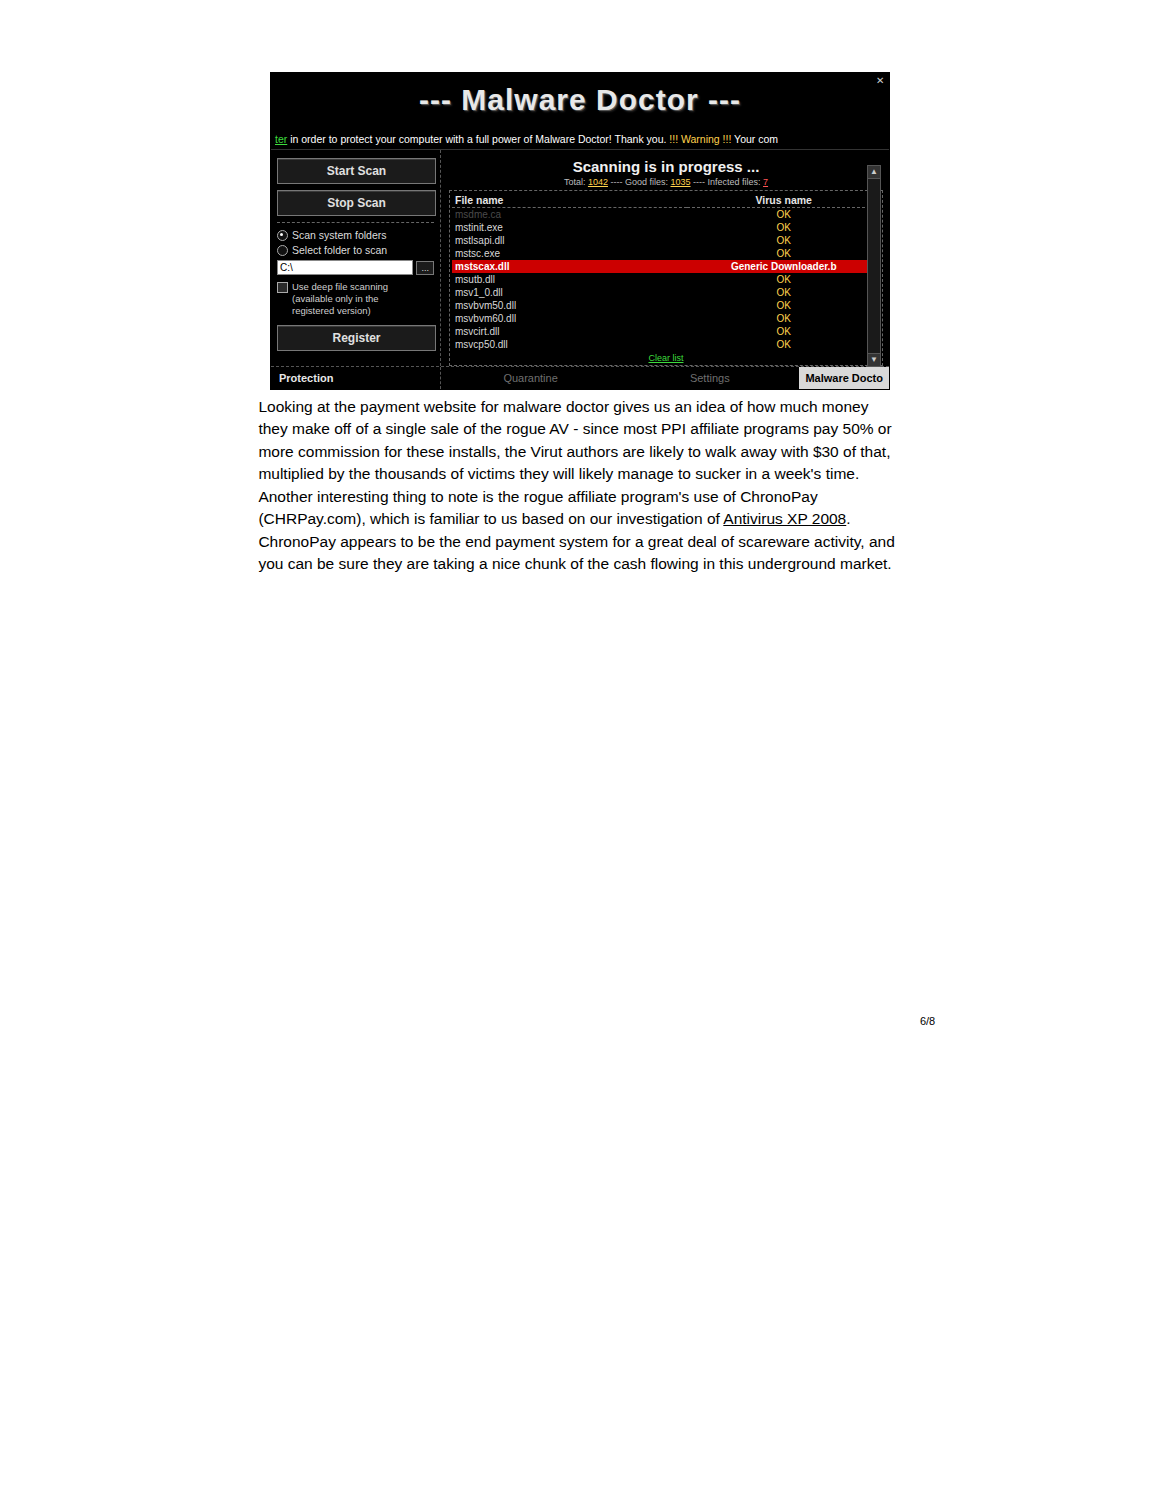✕
--- Malware Doctor ---
ter in order to protect your computer with a full power of Malware Doctor! Thank you. !!! Warning !!! Your com
Start Scan
Stop Scan
Scan system folders
Select folder to scan
C:\
...
Use deep file scanning
(available only in the
registered version)
Register
Scanning is in progress ...
Total: 1042 ---- Good files: 1035 ---- Infected files: 7
| File name | Virus name |
| --- | --- |
| msdme.ca | OK |
| mstinit.exe | OK |
| mstlsapi.dll | OK |
| mstsc.exe | OK |
| mstscax.dll | Generic Downloader.b |
| msutb.dll | OK |
| msv1_0.dll | OK |
| msvbvm50.dll | OK |
| msvbvm60.dll | OK |
| msvcirt.dll | OK |
| msvcp50.dll | OK |
Clear list
▲
▼
Protection
Quarantine
Settings
Malware Docto
Looking at the payment website for malware doctor gives us an idea of how much money they make off of a single sale of the rogue AV - since most PPI affiliate programs pay 50% or more commission for these installs, the Virut authors are likely to walk away with $30 of that, multiplied by the thousands of victims they will likely manage to sucker in a week's time. Another interesting thing to note is the rogue affiliate program's use of ChronoPay (CHRPay.com), which is familiar to us based on our investigation of Antivirus XP 2008. ChronoPay appears to be the end payment system for a great deal of scareware activity, and you can be sure they are taking a nice chunk of the cash flowing in this underground market.
6/8